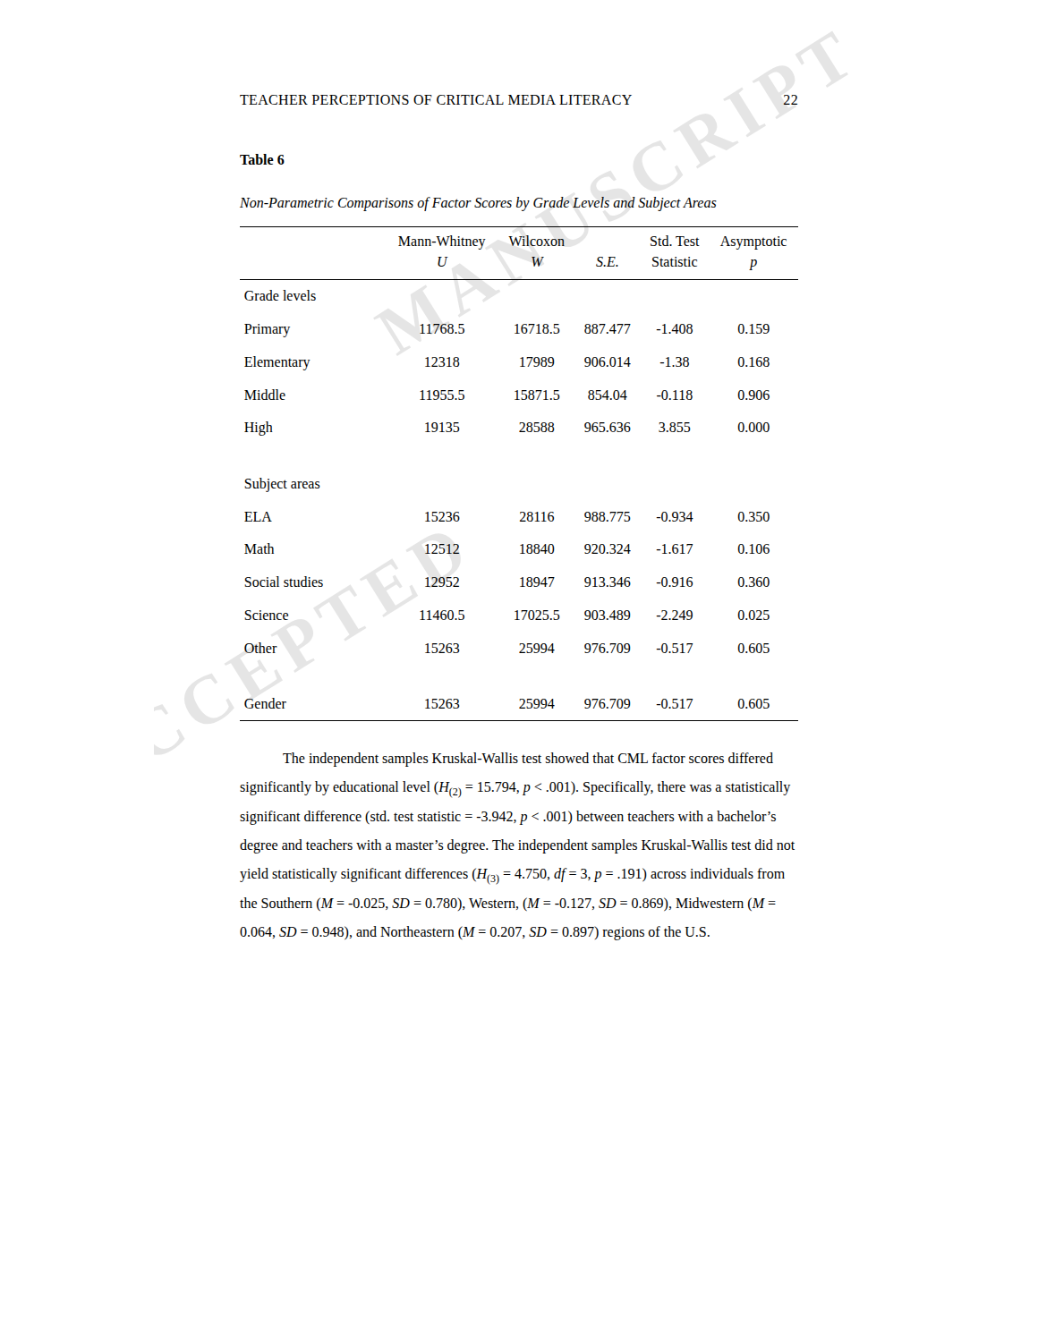MANUSCRIPT ACCEPTED
Teacher Perceptions of Critical Media Literacy 22
Table 6
Non-Parametric Comparisons of Factor Scores by Grade Levels and Subject Areas
| | Mann-Whitney U | Wilcoxon W | S.E. | Std. Test Statistic | Asymptotic p |
| --- | --- | --- | --- | --- | --- |
| Grade levels | | | | | |
| Primary | 11768.5 | 16718.5 | 887.477 | -1.408 | 0.159 |
| Elementary | 12318 | 17989 | 906.014 | -1.38 | 0.168 |
| Middle | 11955.5 | 15871.5 | 854.04 | -0.118 | 0.906 |
| High | 19135 | 28588 | 965.636 | 3.855 | 0.000 |
| Subject areas | | | | | |
| ELA | 15236 | 28116 | 988.775 | -0.934 | 0.350 |
| Math | 12512 | 18840 | 920.324 | -1.617 | 0.106 |
| Social studies | 12952 | 18947 | 913.346 | -0.916 | 0.360 |
| Science | 11460.5 | 17025.5 | 903.489 | -2.249 | 0.025 |
| Other | 15263 | 25994 | 976.709 | -0.517 | 0.605 |
| Gender | 15263 | 25994 | 976.709 | -0.517 | 0.605 |
The independent samples Kruskal-Wallis test showed that CML factor scores differed significantly by educational level (H(2) = 15.794, p < .001). Specifically, there was a statistically significant difference (std. test statistic = -3.942, p < .001) between teachers with a bachelor’s degree and teachers with a master’s degree. The independent samples Kruskal-Wallis test did not yield statistically significant differences (H(3) = 4.750, df = 3, p = .191) across individuals from the Southern (M = -0.025, SD = 0.780), Western, (M = -0.127, SD = 0.869), Midwestern (M = 0.064, SD = 0.948), and Northeastern (M = 0.207, SD = 0.897) regions of the U.S.